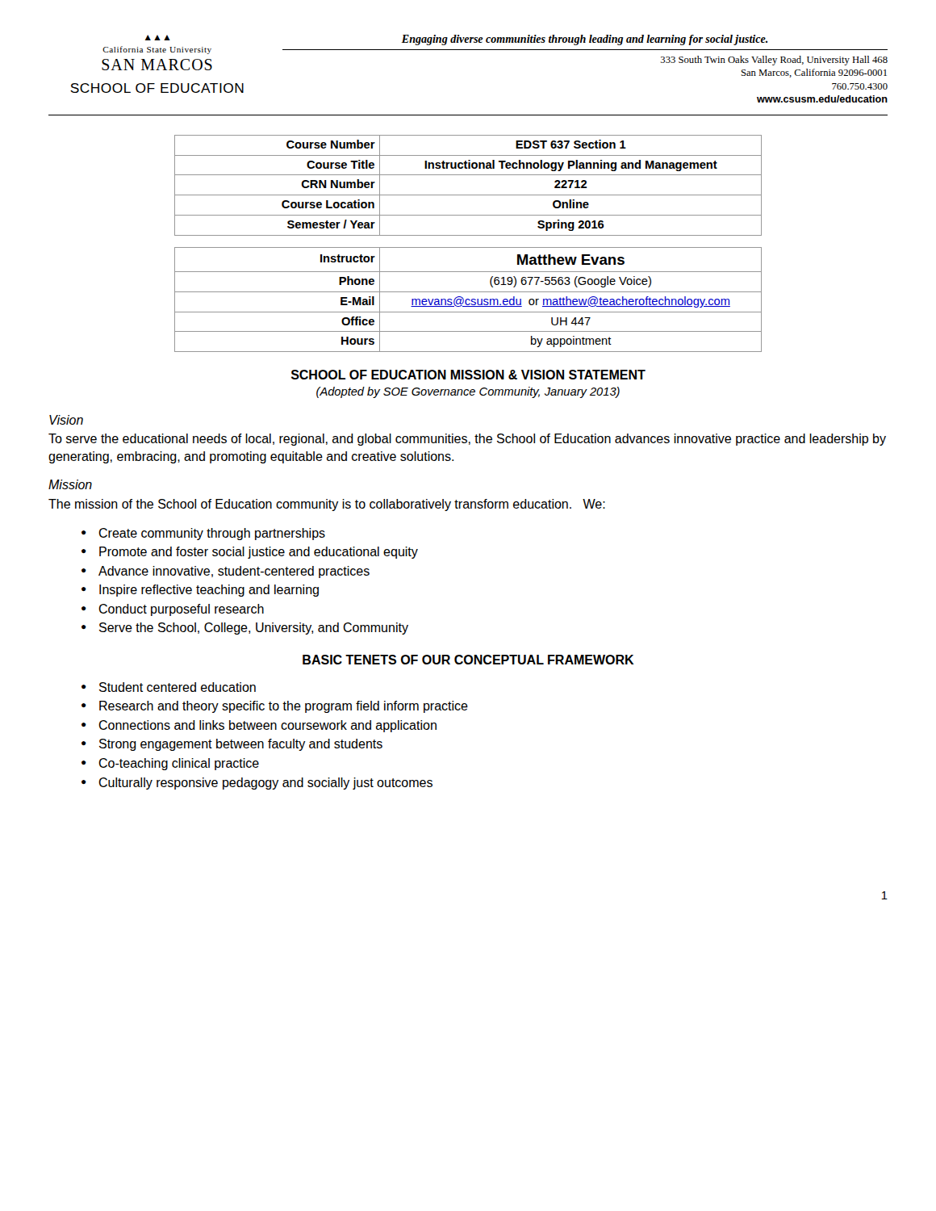▲▲▲
California State University
SAN MARCOS
SCHOOL OF EDUCATION
Engaging diverse communities through leading and learning for social justice.
333 South Twin Oaks Valley Road, University Hall 468
San Marcos, California 92096-0001
760.750.4300
www.csusm.edu/education
| Course Number | EDST 637 Section 1 |
| Course Title | Instructional Technology Planning and Management |
| CRN Number | 22712 |
| Course Location | Online |
| Semester / Year | Spring 2016 |
| Instructor | Matthew Evans |
| Phone | (619) 677-5563 (Google Voice) |
| E-Mail | mevans@csusm.edu or matthew@teacheroftechnology.com |
| Office | UH 447 |
| Hours | by appointment |
SCHOOL OF EDUCATION MISSION & VISION STATEMENT
(Adopted by SOE Governance Community, January 2013)
Vision
To serve the educational needs of local, regional, and global communities, the School of Education advances innovative practice and leadership by generating, embracing, and promoting equitable and creative solutions.
Mission
The mission of the School of Education community is to collaboratively transform education. We:
Create community through partnerships
Promote and foster social justice and educational equity
Advance innovative, student-centered practices
Inspire reflective teaching and learning
Conduct purposeful research
Serve the School, College, University, and Community
BASIC TENETS OF OUR CONCEPTUAL FRAMEWORK
Student centered education
Research and theory specific to the program field inform practice
Connections and links between coursework and application
Strong engagement between faculty and students
Co-teaching clinical practice
Culturally responsive pedagogy and socially just outcomes
1